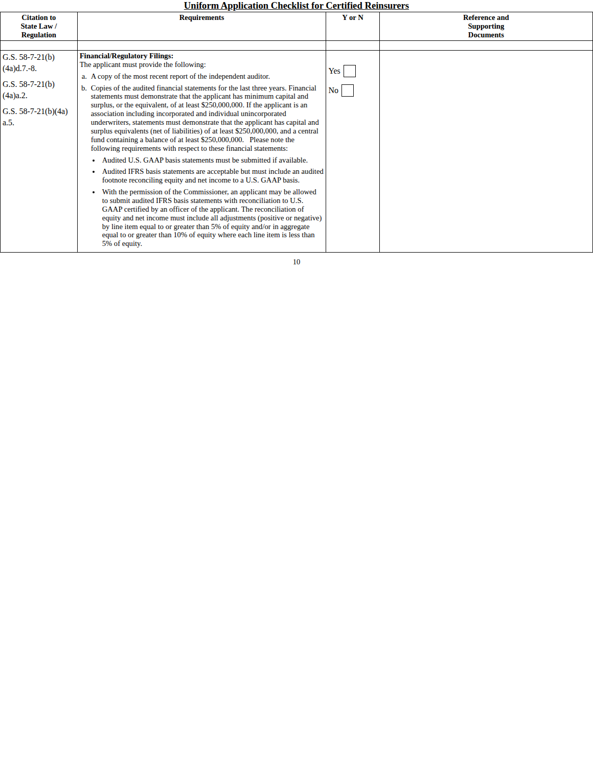Uniform Application Checklist for Certified Reinsurers
| Citation to State Law / Regulation | Requirements | Y or N | Reference and Supporting Documents |
| --- | --- | --- | --- |
| G.S. 58-7-21(b)(4a)d.7.-8. G.S. 58-7-21(b)(4a)a.2. G.S. 58-7-21(b)(4a) a.5. | Financial/Regulatory Filings: The applicant must provide the following: A copy of the most recent report of the independent auditor. Copies of the audited financial statements for the last three years. Financial statements must demonstrate that the applicant has minimum capital and surplus, or the equivalent, of at least $250,000,000. If the applicant is an association including incorporated and individual unincorporated underwriters, statements must demonstrate that the applicant has capital and surplus equivalents (net of liabilities) of at least $250,000,000, and a central fund containing a balance of at least $250,000,000. Please note the following requirements with respect to these financial statements: Audited U.S. GAAP basis statements must be submitted if available. Audited IFRS basis statements are acceptable but must include an audited footnote reconciling equity and net income to a U.S. GAAP basis. With the permission of the Commissioner, an applicant may be allowed to submit audited IFRS basis statements with reconciliation to U.S. GAAP certified by an officer of the applicant. The reconciliation of equity and net income must include all adjustments (positive or negative) by line item equal to or greater than 5% of equity and/or in aggregate equal to or greater than 10% of equity where each line item is less than 5% of equity. | Yes No | |
10